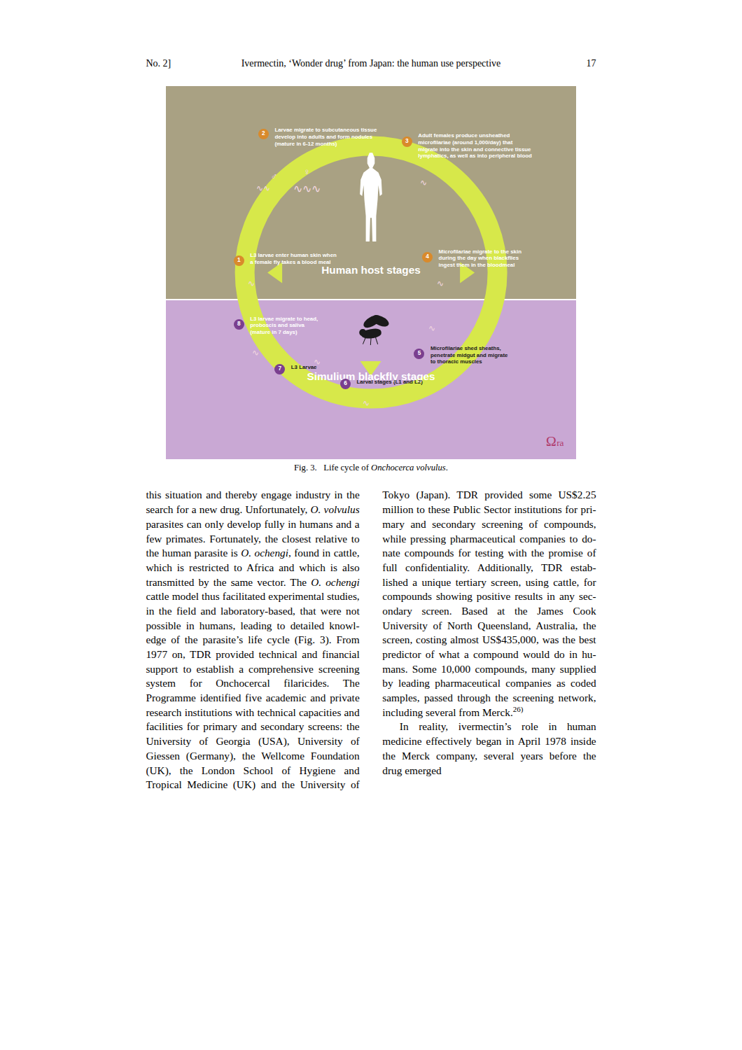No. 2]
Ivermectin, ‘Wonder drug’ from Japan: the human use perspective
17
Human host stages
Simulium blackfly stages
2
Larvae migrate to subcutaneous tissue
develop into adults and form nodules
(mature in 6-12 months)
♂
♀
∿∿
∿∿∿
3
Adult females produce unsheathed
microfilariae (around 1,000/day) that
migrate into the skin and connective tissue
lymphatics, as well as into peripheral blood
∿
4
Microfilariae migrate to the skin
during the day when blackflies
ingest them in the bloodmeal
∿
1
L3 larvae enter human skin when
a female fly takes a blood meal
∿
8
L3 larvae migrate to head,
proboscis and saliva
(mature in 7 days)
∿
7
L3 Larvae
∿
6
Larval stages (L1 and L2)
∿
5
Microfilariae shed sheaths,
penetrate midgut and migrate
to thoracic muscles
∿
Ωra
Fig. 3. Life cycle of Onchocerca volvulus.
this situation and thereby engage industry in the search for a new drug. Unfortunately, O. volvulus parasites can only develop fully in humans and a few primates. Fortunately, the closest relative to the human parasite is O. ochengi, found in cattle, which is restricted to Africa and which is also transmitted by the same vector. The O. ochengi cattle model thus facilitated experimental studies, in the field and laboratory-based, that were not possible in humans, leading to detailed knowledge of the parasite’s life cycle (Fig. 3). From 1977 on, TDR provided technical and financial support to establish a comprehensive screening system for Onchocercal filaricides. The Programme identified five academic and private research institutions with technical capacities and facilities for primary and secondary screens: the University of Georgia (USA), University of Giessen (Germany), the Wellcome Foundation (UK), the London School of Hygiene and Tropical Medicine (UK) and the University of Tokyo (Japan). TDR provided some US$2.25 million to these Public Sector institutions for primary and secondary screening of compounds, while pressing pharmaceutical companies to donate compounds for testing with the promise of full confidentiality. Additionally, TDR established a unique tertiary screen, using cattle, for compounds showing positive results in any secondary screen. Based at the James Cook University of North Queensland, Australia, the screen, costing almost US$435,000, was the best predictor of what a compound would do in humans. Some 10,000 compounds, many supplied by leading pharmaceutical companies as coded samples, passed through the screening network, including several from Merck.26)
In reality, ivermectin’s role in human medicine effectively began in April 1978 inside the Merck company, several years before the drug emerged